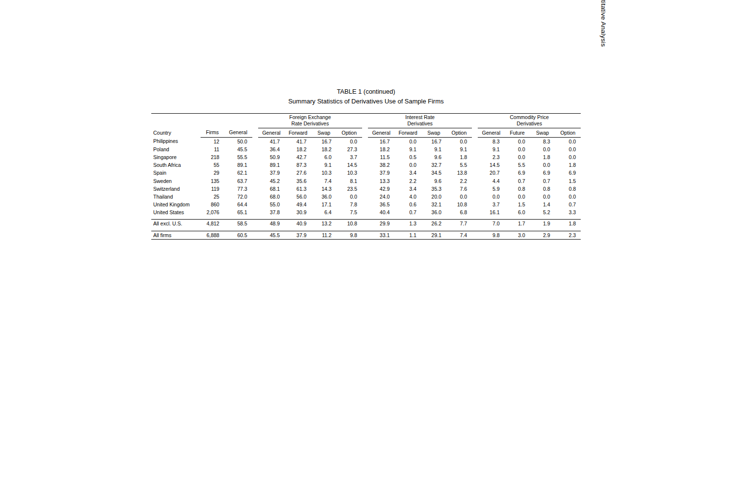978 Journal of Financial and Quantitative Analysis
TABLE 1 (continued) Summary Statistics of Derivatives Use of Sample Firms
| | | | | Foreign Exchange Rate Derivatives | | Interest Rate Derivatives | | Commodity Price Derivatives |
| --- | --- | --- | --- | --- | --- | --- | --- | --- |
| Country | Firms | General | | General | Forward | Swap | Option | | General | Forward | Swap | Option | | General | Future | Swap | Option |
| Philippines | 12 | 50.0 | | 41.7 | 41.7 | 16.7 | 0.0 | | 16.7 | 0.0 | 16.7 | 0.0 | | 8.3 | 0.0 | 8.3 | 0.0 |
| Poland | 11 | 45.5 | | 36.4 | 18.2 | 18.2 | 27.3 | | 18.2 | 9.1 | 9.1 | 9.1 | | 9.1 | 0.0 | 0.0 | 0.0 |
| Singapore | 218 | 55.5 | | 50.9 | 42.7 | 6.0 | 3.7 | | 11.5 | 0.5 | 9.6 | 1.8 | | 2.3 | 0.0 | 1.8 | 0.0 |
| South Africa | 55 | 89.1 | | 89.1 | 87.3 | 9.1 | 14.5 | | 38.2 | 0.0 | 32.7 | 5.5 | | 14.5 | 5.5 | 0.0 | 1.8 |
| Spain | 29 | 62.1 | | 37.9 | 27.6 | 10.3 | 10.3 | | 37.9 | 3.4 | 34.5 | 13.8 | | 20.7 | 6.9 | 6.9 | 6.9 |
| Sweden | 135 | 63.7 | | 45.2 | 35.6 | 7.4 | 8.1 | | 13.3 | 2.2 | 9.6 | 2.2 | | 4.4 | 0.7 | 0.7 | 1.5 |
| Switzerland | 119 | 77.3 | | 68.1 | 61.3 | 14.3 | 23.5 | | 42.9 | 3.4 | 35.3 | 7.6 | | 5.9 | 0.8 | 0.8 | 0.8 |
| Thailand | 25 | 72.0 | | 68.0 | 56.0 | 36.0 | 0.0 | | 24.0 | 4.0 | 20.0 | 0.0 | | 0.0 | 0.0 | 0.0 | 0.0 |
| United Kingdom | 860 | 64.4 | | 55.0 | 49.4 | 17.1 | 7.8 | | 36.5 | 0.6 | 32.1 | 10.8 | | 3.7 | 1.5 | 1.4 | 0.7 |
| United States | 2,076 | 65.1 | | 37.8 | 30.9 | 6.4 | 7.5 | | 40.4 | 0.7 | 36.0 | 6.8 | | 16.1 | 6.0 | 5.2 | 3.3 |
| All excl. U.S. | 4,812 | 58.5 | | 48.9 | 40.9 | 13.2 | 10.8 | | 29.9 | 1.3 | 26.2 | 7.7 | | 7.0 | 1.7 | 1.9 | 1.8 |
| All firms | 6,888 | 60.5 | | 45.5 | 37.9 | 11.2 | 9.8 | | 33.1 | 1.1 | 29.1 | 7.4 | | 9.8 | 3.0 | 2.9 | 2.3 |